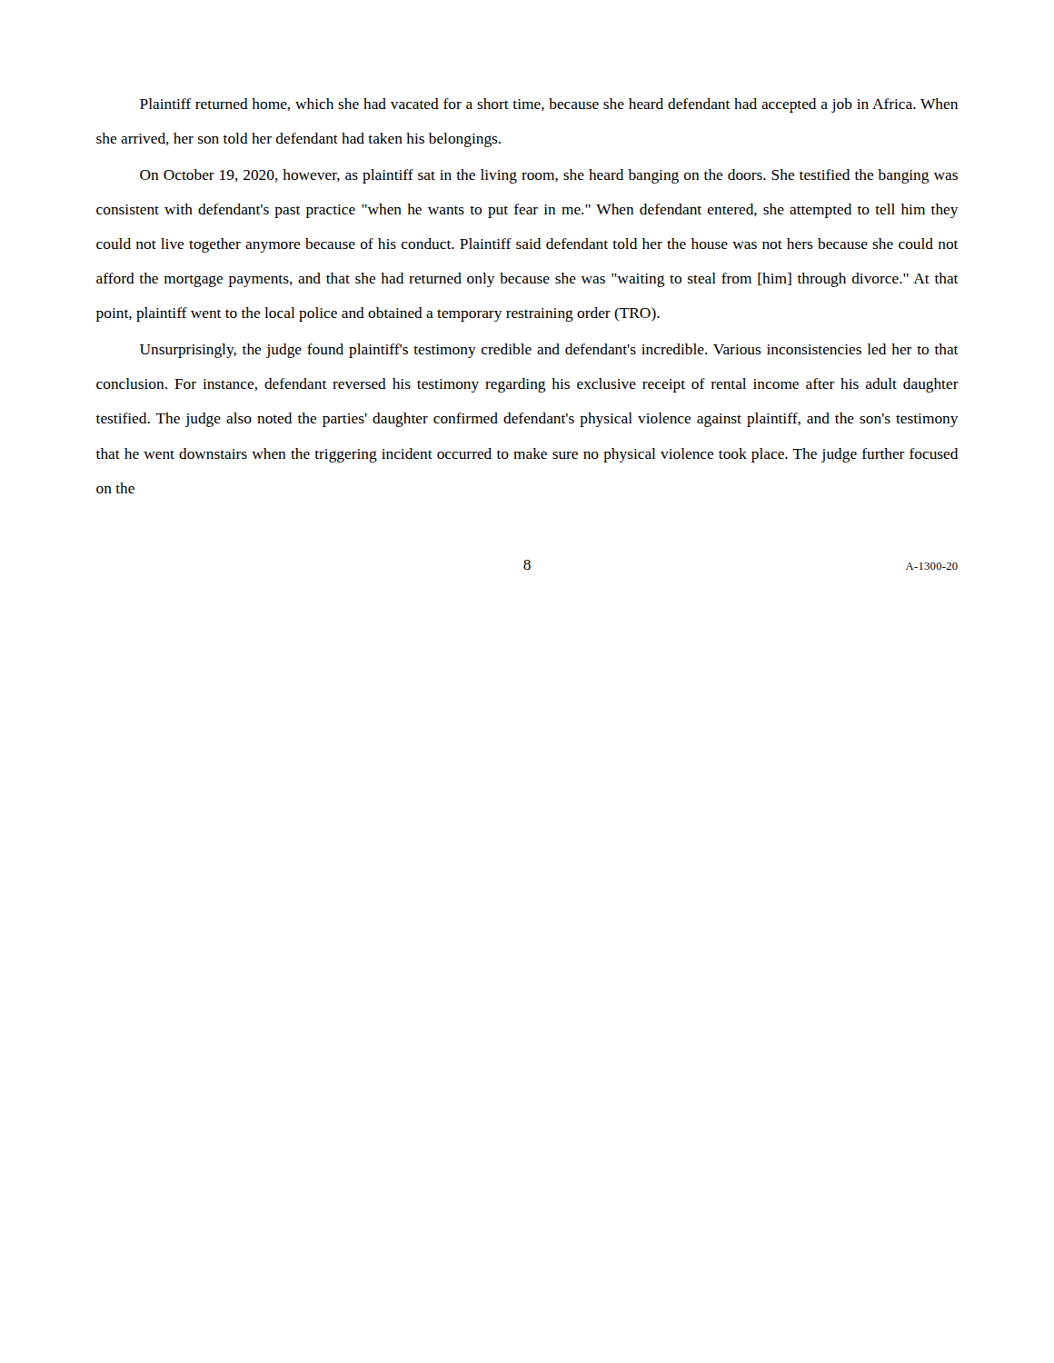Plaintiff returned home, which she had vacated for a short time, because she heard defendant had accepted a job in Africa. When she arrived, her son told her defendant had taken his belongings.
On October 19, 2020, however, as plaintiff sat in the living room, she heard banging on the doors. She testified the banging was consistent with defendant's past practice "when he wants to put fear in me." When defendant entered, she attempted to tell him they could not live together anymore because of his conduct. Plaintiff said defendant told her the house was not hers because she could not afford the mortgage payments, and that she had returned only because she was "waiting to steal from [him] through divorce." At that point, plaintiff went to the local police and obtained a temporary restraining order (TRO).
Unsurprisingly, the judge found plaintiff's testimony credible and defendant's incredible. Various inconsistencies led her to that conclusion. For instance, defendant reversed his testimony regarding his exclusive receipt of rental income after his adult daughter testified. The judge also noted the parties' daughter confirmed defendant's physical violence against plaintiff, and the son's testimony that he went downstairs when the triggering incident occurred to make sure no physical violence took place. The judge further focused on the
8 A-1300-20